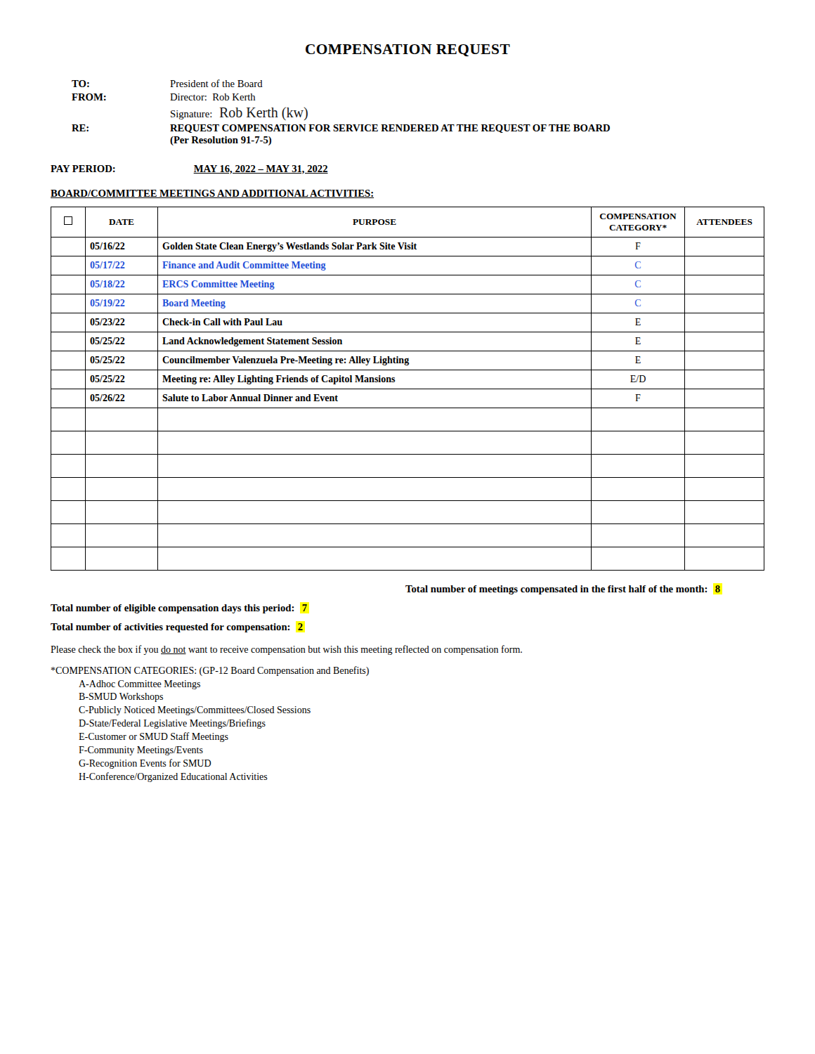COMPENSATION REQUEST
| TO: | President of the Board |
| FROM: | Director: Rob Kerth |
| | Signature: Rob Kerth (kw) |
| RE: | REQUEST COMPENSATION FOR SERVICE RENDERED AT THE REQUEST OF THE BOARD (Per Resolution 91-7-5) |
PAY PERIOD: MAY 16, 2022 – MAY 31, 2022
BOARD/COMMITTEE MEETINGS AND ADDITIONAL ACTIVITIES:
| | DATE | PURPOSE | COMPENSATION CATEGORY* | ATTENDEES |
| --- | --- | --- | --- | --- |
| | 05/16/22 | Golden State Clean Energy’s Westlands Solar Park Site Visit | F | |
| | 05/17/22 | Finance and Audit Committee Meeting | C | |
| | 05/18/22 | ERCS Committee Meeting | C | |
| | 05/19/22 | Board Meeting | C | |
| | 05/23/22 | Check-in Call with Paul Lau | E | |
| | 05/25/22 | Land Acknowledgement Statement Session | E | |
| | 05/25/22 | Councilmember Valenzuela Pre-Meeting re: Alley Lighting | E | |
| | 05/25/22 | Meeting re: Alley Lighting Friends of Capitol Mansions | E/D | |
| | 05/26/22 | Salute to Labor Annual Dinner and Event | F | |
Total number of meetings compensated in the first half of the month: 8
Total number of eligible compensation days this period: 7
Total number of activities requested for compensation: 2
Please check the box if you do not want to receive compensation but wish this meeting reflected on compensation form.
*COMPENSATION CATEGORIES: (GP-12 Board Compensation and Benefits)
A-Adhoc Committee Meetings
B-SMUD Workshops
C-Publicly Noticed Meetings/Committees/Closed Sessions
D-State/Federal Legislative Meetings/Briefings
E-Customer or SMUD Staff Meetings
F-Community Meetings/Events
G-Recognition Events for SMUD
H-Conference/Organized Educational Activities